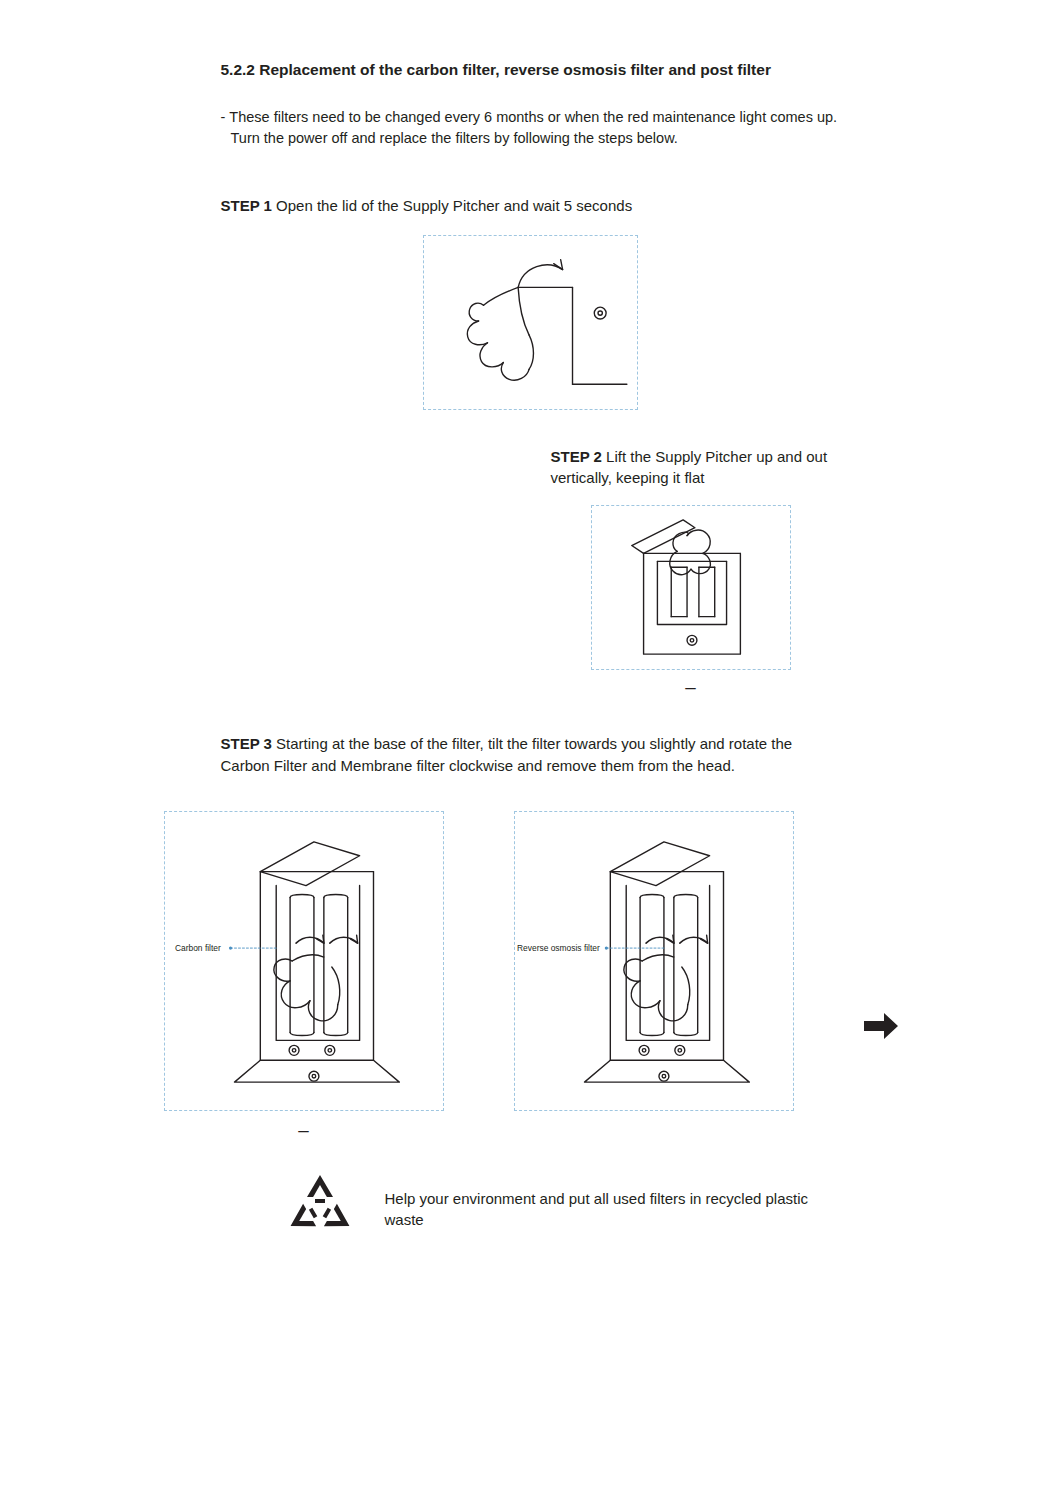5.2.2 Replacement of the carbon filter, reverse osmosis filter and post filter
-These filters need to be changed every 6 months or when the red maintenance light comes up. Turn the power off and replace the filters by following the steps below.
STEP 1 Open the lid of the Supply Pitcher and wait 5 seconds
STEP 2 Lift the Supply Pitcher up and out vertically, keeping it flat
_
STEP 3 Starting at the base of the filter, tilt the filter towards you slightly and rotate the Carbon Filter and Membrane filter clockwise and remove them from the head.
Carbon filter
_
Reverse osmosis filter
Help your environment and put all used filters in recycled plastic waste